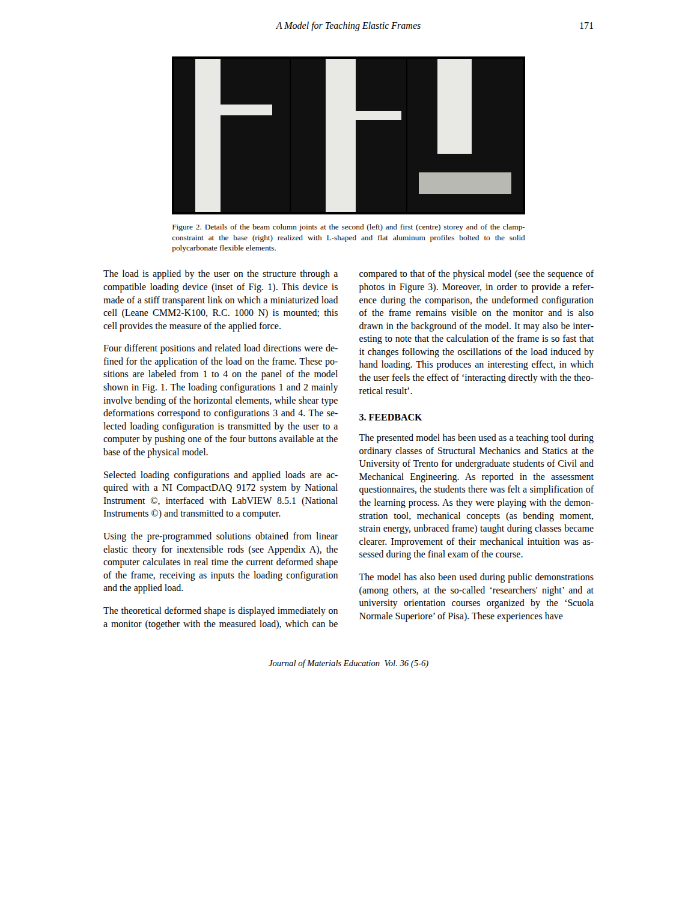A Model for Teaching Elastic Frames 171
Figure 2. Details of the beam column joints at the second (left) and first (centre) storey and of the clamp-constraint at the base (right) realized with L-shaped and flat aluminum profiles bolted to the solid polycarbonate flexible elements.
The load is applied by the user on the structure through a compatible loading device (inset of Fig. 1). This device is made of a stiff transparent link on which a miniaturized load cell (Leane CMM2-K100, R.C. 1000 N) is mounted; this cell provides the measure of the applied force.
Four different positions and related load directions were defined for the application of the load on the frame. These positions are labeled from 1 to 4 on the panel of the model shown in Fig. 1. The loading configurations 1 and 2 mainly involve bending of the horizontal elements, while shear type deformations correspond to configurations 3 and 4. The selected loading configuration is transmitted by the user to a computer by pushing one of the four buttons available at the base of the physical model.
Selected loading configurations and applied loads are acquired with a NI CompactDAQ 9172 system by National Instrument ©, interfaced with LabVIEW 8.5.1 (National Instruments ©) and transmitted to a computer.
Using the pre-programmed solutions obtained from linear elastic theory for inextensible rods (see Appendix A), the computer calculates in real time the current deformed shape of the frame, receiving as inputs the loading configuration and the applied load.
The theoretical deformed shape is displayed immediately on a monitor (together with the measured load), which can be compared to that of the physical model (see the sequence of photos in Figure 3). Moreover, in order to provide a reference during the comparison, the undeformed configuration of the frame remains visible on the monitor and is also drawn in the background of the model. It may also be interesting to note that the calculation of the frame is so fast that it changes following the oscillations of the load induced by hand loading. This produces an interesting effect, in which the user feels the effect of ‘interacting directly with the theoretical result’.
3. FEEDBACK
The presented model has been used as a teaching tool during ordinary classes of Structural Mechanics and Statics at the University of Trento for undergraduate students of Civil and Mechanical Engineering. As reported in the assessment questionnaires, the students there was felt a simplification of the learning process. As they were playing with the demonstration tool, mechanical concepts (as bending moment, strain energy, unbraced frame) taught during classes became clearer. Improvement of their mechanical intuition was assessed during the final exam of the course.
The model has also been used during public demonstrations (among others, at the so-called ‘researchers' night’ and at university orientation courses organized by the ‘Scuola Normale Superiore’ of Pisa). These experiences have
Journal of Materials Education Vol. 36 (5-6)